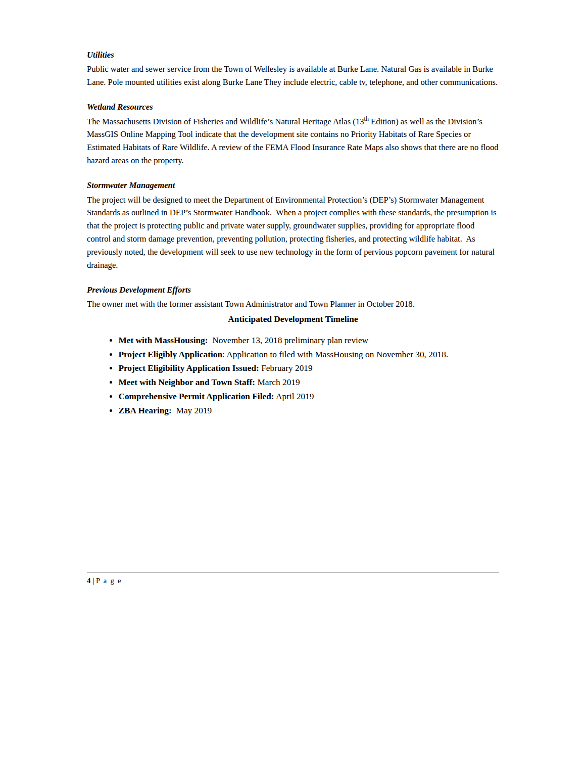Utilities
Public water and sewer service from the Town of Wellesley is available at Burke Lane. Natural Gas is available in Burke Lane. Pole mounted utilities exist along Burke Lane They include electric, cable tv, telephone, and other communications.
Wetland Resources
The Massachusetts Division of Fisheries and Wildlife’s Natural Heritage Atlas (13th Edition) as well as the Division’s MassGIS Online Mapping Tool indicate that the development site contains no Priority Habitats of Rare Species or Estimated Habitats of Rare Wildlife. A review of the FEMA Flood Insurance Rate Maps also shows that there are no flood hazard areas on the property.
Stormwater Management
The project will be designed to meet the Department of Environmental Protection’s (DEP’s) Stormwater Management Standards as outlined in DEP’s Stormwater Handbook. When a project complies with these standards, the presumption is that the project is protecting public and private water supply, groundwater supplies, providing for appropriate flood control and storm damage prevention, preventing pollution, protecting fisheries, and protecting wildlife habitat. As previously noted, the development will seek to use new technology in the form of pervious popcorn pavement for natural drainage.
Previous Development Efforts
The owner met with the former assistant Town Administrator and Town Planner in October 2018.
Anticipated Development Timeline
Met with MassHousing: November 13, 2018 preliminary plan review
Project Eligibly Application: Application to filed with MassHousing on November 30, 2018.
Project Eligibility Application Issued: February 2019
Meet with Neighbor and Town Staff: March 2019
Comprehensive Permit Application Filed: April 2019
ZBA Hearing: May 2019
4 | P a g e